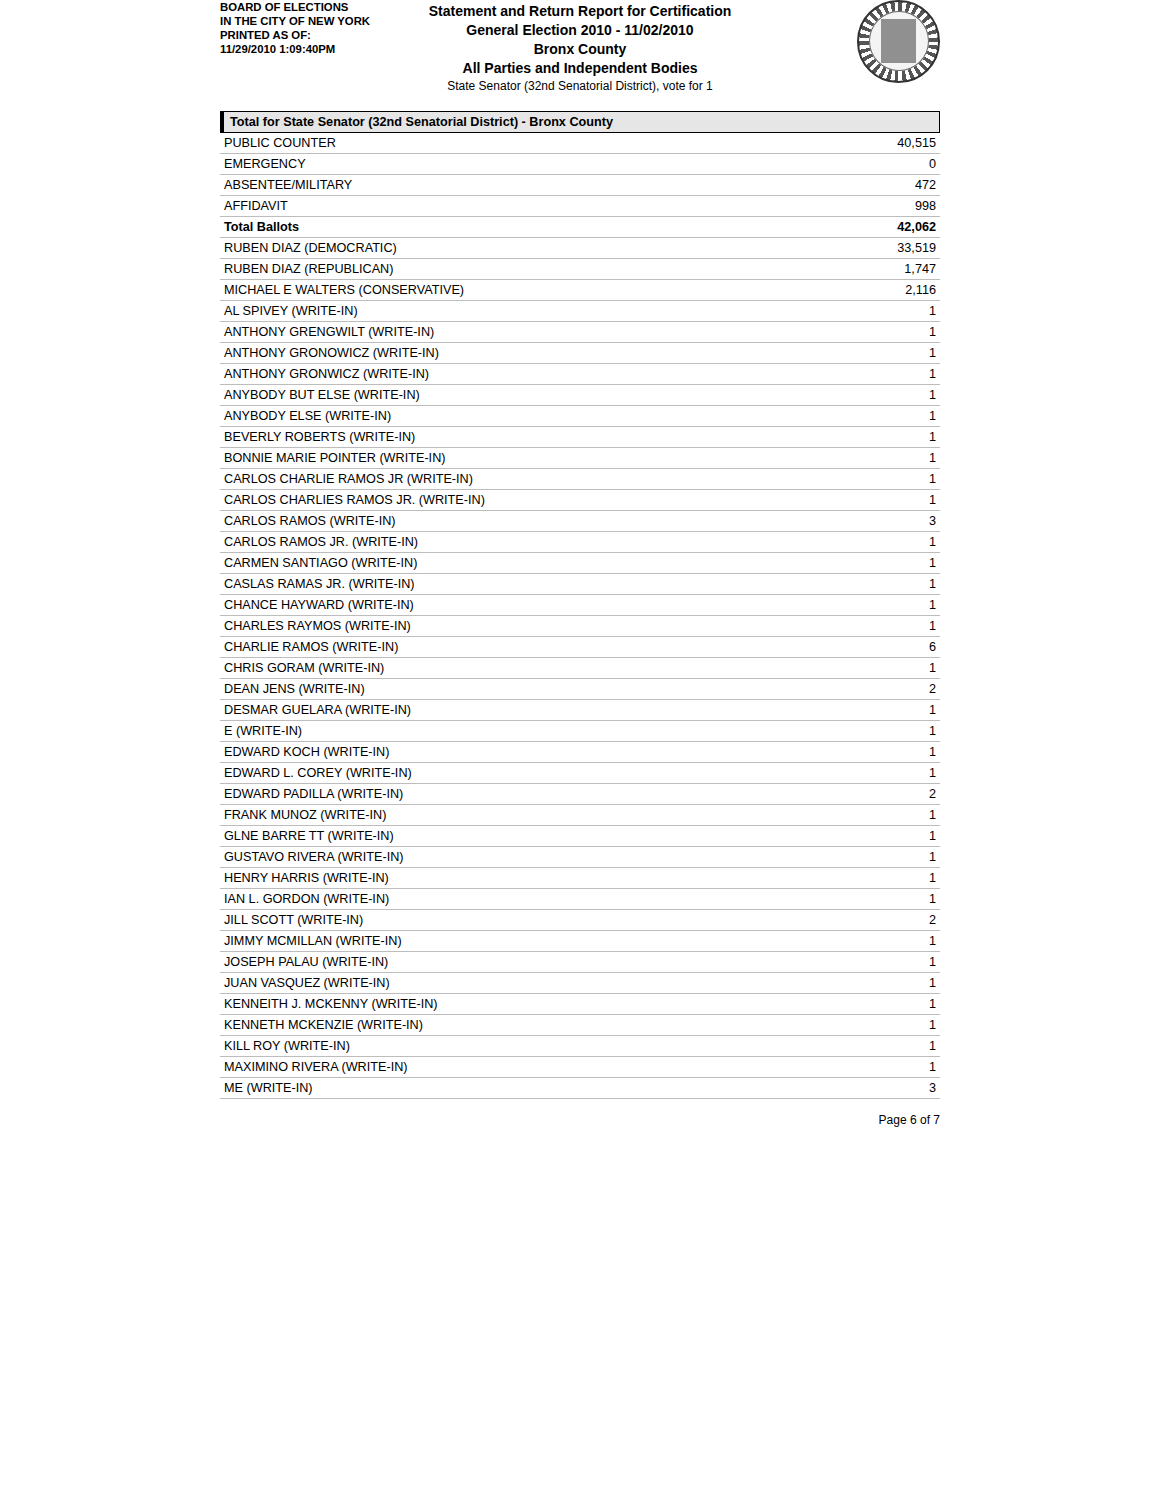BOARD OF ELECTIONS
IN THE CITY OF NEW YORK
PRINTED AS OF:
11/29/2010 1:09:40PM
Statement and Return Report for Certification
General Election 2010 - 11/02/2010
Bronx County
All Parties and Independent Bodies
State Senator (32nd Senatorial District), vote for 1
Total for State Senator (32nd Senatorial District) - Bronx County
| PUBLIC COUNTER | 40,515 |
| EMERGENCY | 0 |
| ABSENTEE/MILITARY | 472 |
| AFFIDAVIT | 998 |
| Total Ballots | 42,062 |
| RUBEN DIAZ (DEMOCRATIC) | 33,519 |
| RUBEN DIAZ (REPUBLICAN) | 1,747 |
| MICHAEL E WALTERS (CONSERVATIVE) | 2,116 |
| AL SPIVEY (WRITE-IN) | 1 |
| ANTHONY GRENGWILT (WRITE-IN) | 1 |
| ANTHONY GRONOWICZ (WRITE-IN) | 1 |
| ANTHONY GRONWICZ (WRITE-IN) | 1 |
| ANYBODY BUT ELSE (WRITE-IN) | 1 |
| ANYBODY ELSE (WRITE-IN) | 1 |
| BEVERLY ROBERTS (WRITE-IN) | 1 |
| BONNIE MARIE POINTER (WRITE-IN) | 1 |
| CARLOS CHARLIE RAMOS JR (WRITE-IN) | 1 |
| CARLOS CHARLIES RAMOS JR. (WRITE-IN) | 1 |
| CARLOS RAMOS (WRITE-IN) | 3 |
| CARLOS RAMOS JR. (WRITE-IN) | 1 |
| CARMEN SANTIAGO (WRITE-IN) | 1 |
| CASLAS RAMAS JR. (WRITE-IN) | 1 |
| CHANCE HAYWARD (WRITE-IN) | 1 |
| CHARLES RAYMOS (WRITE-IN) | 1 |
| CHARLIE RAMOS (WRITE-IN) | 6 |
| CHRIS GORAM (WRITE-IN) | 1 |
| DEAN JENS (WRITE-IN) | 2 |
| DESMAR GUELARA (WRITE-IN) | 1 |
| E (WRITE-IN) | 1 |
| EDWARD KOCH (WRITE-IN) | 1 |
| EDWARD L. COREY (WRITE-IN) | 1 |
| EDWARD PADILLA (WRITE-IN) | 2 |
| FRANK MUNOZ (WRITE-IN) | 1 |
| GLNE BARRE TT (WRITE-IN) | 1 |
| GUSTAVO RIVERA (WRITE-IN) | 1 |
| HENRY HARRIS (WRITE-IN) | 1 |
| IAN L. GORDON (WRITE-IN) | 1 |
| JILL SCOTT (WRITE-IN) | 2 |
| JIMMY MCMILLAN (WRITE-IN) | 1 |
| JOSEPH PALAU (WRITE-IN) | 1 |
| JUAN VASQUEZ (WRITE-IN) | 1 |
| KENNEITH J. MCKENNY (WRITE-IN) | 1 |
| KENNETH MCKENZIE (WRITE-IN) | 1 |
| KILL ROY (WRITE-IN) | 1 |
| MAXIMINO RIVERA (WRITE-IN) | 1 |
| ME (WRITE-IN) | 3 |
Page 6 of 7